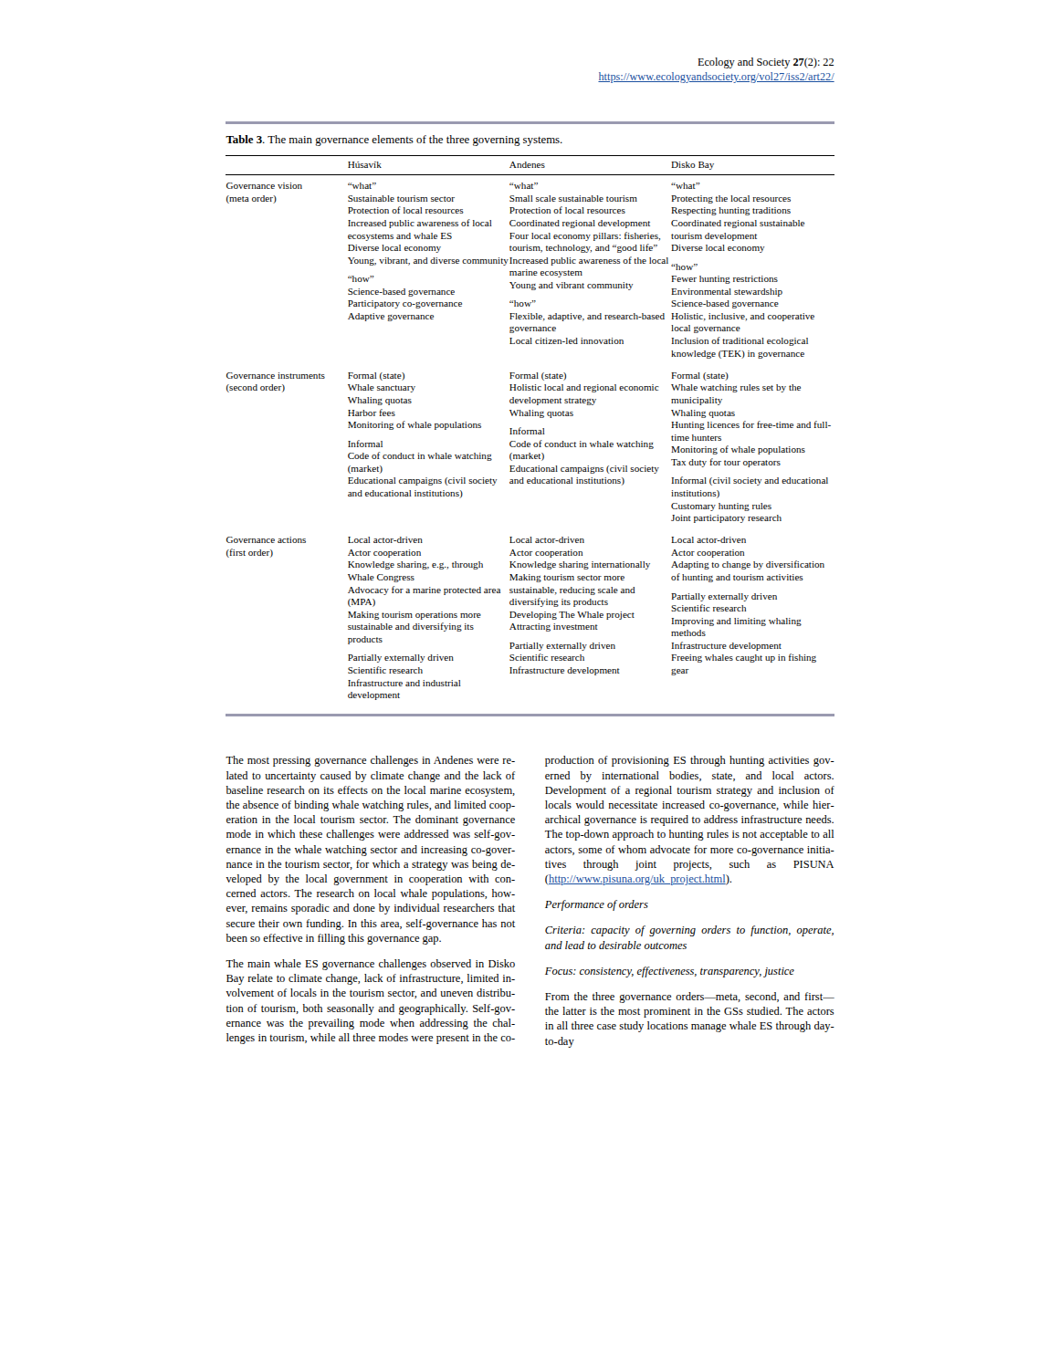Ecology and Society 27(2): 22
https://www.ecologyandsociety.org/vol27/iss2/art22/
Table 3. The main governance elements of the three governing systems.
| | Húsavík | Andenes | Disko Bay |
| --- | --- | --- | --- |
| Governance vision (meta order) | “what” Sustainable tourism sector Protection of local resources Increased public awareness of local ecosystems and whale ES Diverse local economy Young, vibrant, and diverse community “how” Science-based governance Participatory co-governance Adaptive governance | “what” Small scale sustainable tourism Protection of local resources Coordinated regional development Four local economy pillars: fisheries, tourism, technology, and “good life” Increased public awareness of the local marine ecosystem Young and vibrant community “how” Flexible, adaptive, and research-based governance Local citizen-led innovation | “what” Protecting the local resources Respecting hunting traditions Coordinated regional sustainable tourism development Diverse local economy “how” Fewer hunting restrictions Environmental stewardship Science-based governance Holistic, inclusive, and cooperative local governance Inclusion of traditional ecological knowledge (TEK) in governance |
| Governance instruments (second order) | Formal (state) Whale sanctuary Whaling quotas Harbor fees Monitoring of whale populations Informal Code of conduct in whale watching (market) Educational campaigns (civil society and educational institutions) | Formal (state) Holistic local and regional economic development strategy Whaling quotas Informal Code of conduct in whale watching (market) Educational campaigns (civil society and educational institutions) | Formal (state) Whale watching rules set by the municipality Whaling quotas Hunting licences for free-time and full-time hunters Monitoring of whale populations Tax duty for tour operators Informal (civil society and educational institutions) Customary hunting rules Joint participatory research |
| Governance actions (first order) | Local actor-driven Actor cooperation Knowledge sharing, e.g., through Whale Congress Advocacy for a marine protected area (MPA) Making tourism operations more sustainable and diversifying its products Partially externally driven Scientific research Infrastructure and industrial development | Local actor-driven Actor cooperation Knowledge sharing internationally Making tourism sector more sustainable, reducing scale and diversifying its products Developing The Whale project Attracting investment Partially externally driven Scientific research Infrastructure development | Local actor-driven Actor cooperation Adapting to change by diversification of hunting and tourism activities Partially externally driven Scientific research Improving and limiting whaling methods Infrastructure development Freeing whales caught up in fishing gear |
The most pressing governance challenges in Andenes were related to uncertainty caused by climate change and the lack of baseline research on its effects on the local marine ecosystem, the absence of binding whale watching rules, and limited cooperation in the local tourism sector. The dominant governance mode in which these challenges were addressed was self-governance in the whale watching sector and increasing co-governance in the tourism sector, for which a strategy was being developed by the local government in cooperation with concerned actors. The research on local whale populations, however, remains sporadic and done by individual researchers that secure their own funding. In this area, self-governance has not been so effective in filling this governance gap.
The main whale ES governance challenges observed in Disko Bay relate to climate change, lack of infrastructure, limited involvement of locals in the tourism sector, and uneven distribution of tourism, both seasonally and geographically. Self-governance was the prevailing mode when addressing the challenges in tourism, while all three modes were present in the co-production of provisioning ES through hunting activities governed by international bodies, state, and local actors. Development of a regional tourism strategy and inclusion of locals would necessitate increased co-governance, while hierarchical governance is required to address infrastructure needs. The top-down approach to hunting rules is not acceptable to all actors, some of whom advocate for more co-governance initiatives through joint projects, such as PISUNA (http://www.pisuna.org/uk_project.html).
Performance of orders
Criteria: capacity of governing orders to function, operate, and lead to desirable outcomes
Focus: consistency, effectiveness, transparency, justice
From the three governance orders—meta, second, and first—the latter is the most prominent in the GSs studied. The actors in all three case study locations manage whale ES through day-to-day